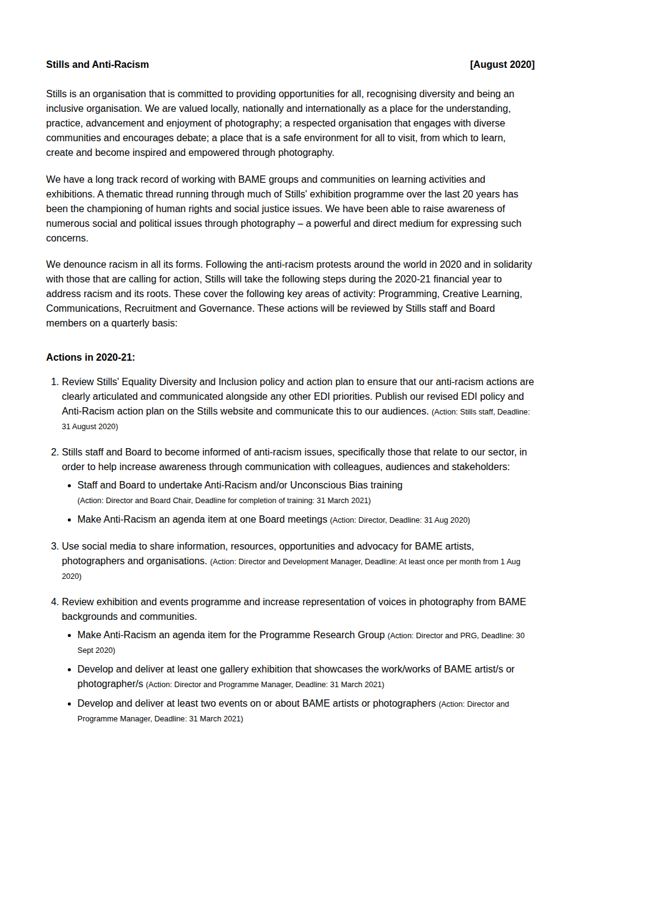Stills and Anti-Racism [August 2020]
Stills is an organisation that is committed to providing opportunities for all, recognising diversity and being an inclusive organisation. We are valued locally, nationally and internationally as a place for the understanding, practice, advancement and enjoyment of photography; a respected organisation that engages with diverse communities and encourages debate; a place that is a safe environment for all to visit, from which to learn, create and become inspired and empowered through photography.
We have a long track record of working with BAME groups and communities on learning activities and exhibitions. A thematic thread running through much of Stills' exhibition programme over the last 20 years has been the championing of human rights and social justice issues. We have been able to raise awareness of numerous social and political issues through photography – a powerful and direct medium for expressing such concerns.
We denounce racism in all its forms. Following the anti-racism protests around the world in 2020 and in solidarity with those that are calling for action, Stills will take the following steps during the 2020-21 financial year to address racism and its roots. These cover the following key areas of activity: Programming, Creative Learning, Communications, Recruitment and Governance. These actions will be reviewed by Stills staff and Board members on a quarterly basis:
Actions in 2020-21:
Review Stills' Equality Diversity and Inclusion policy and action plan to ensure that our anti-racism actions are clearly articulated and communicated alongside any other EDI priorities. Publish our revised EDI policy and Anti-Racism action plan on the Stills website and communicate this to our audiences. (Action: Stills staff, Deadline: 31 August 2020)
Stills staff and Board to become informed of anti-racism issues, specifically those that relate to our sector, in order to help increase awareness through communication with colleagues, audiences and stakeholders:
Staff and Board to undertake Anti-Racism and/or Unconscious Bias training
(Action: Director and Board Chair, Deadline for completion of training: 31 March 2021)
Make Anti-Racism an agenda item at one Board meetings (Action: Director, Deadline: 31 Aug 2020)
Use social media to share information, resources, opportunities and advocacy for BAME artists, photographers and organisations. (Action: Director and Development Manager, Deadline: At least once per month from 1 Aug 2020)
Review exhibition and events programme and increase representation of voices in photography from BAME backgrounds and communities.
Make Anti-Racism an agenda item for the Programme Research Group (Action: Director and PRG, Deadline: 30 Sept 2020)
Develop and deliver at least one gallery exhibition that showcases the work/works of BAME artist/s or photographer/s (Action: Director and Programme Manager, Deadline: 31 March 2021)
Develop and deliver at least two events on or about BAME artists or photographers (Action: Director and Programme Manager, Deadline: 31 March 2021)